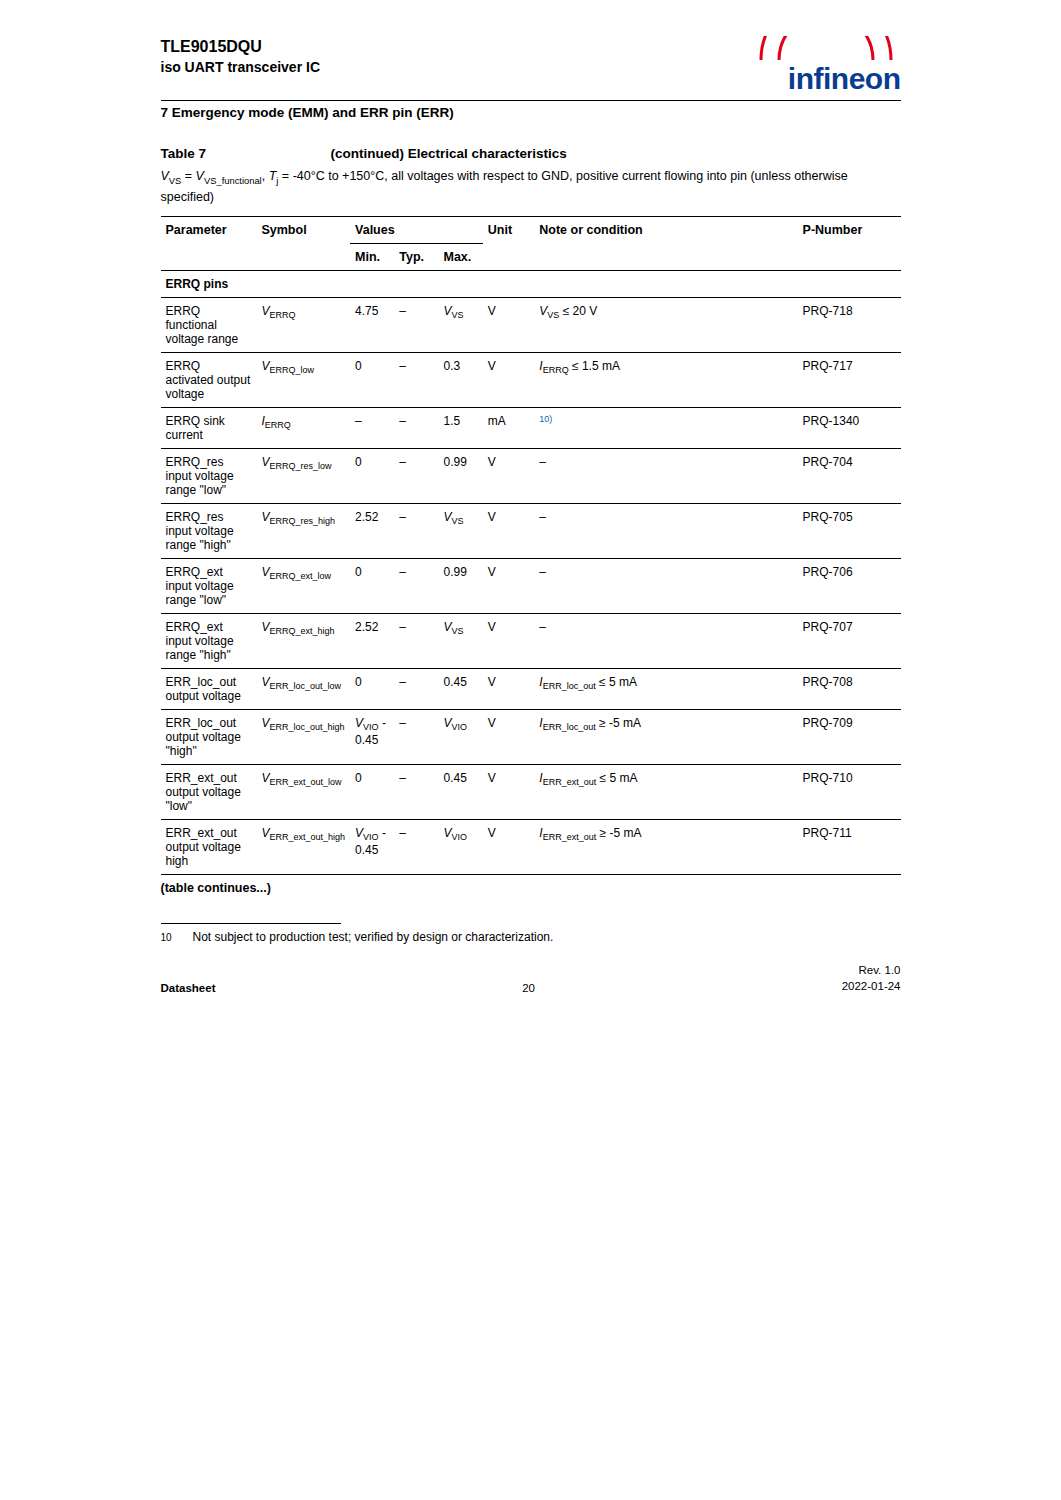TLE9015DQU
iso UART transceiver IC
infineon
7 Emergency mode (EMM) and ERR pin (ERR)
Table 7(continued) Electrical characteristics
VVS = VVS_functional, Tj = -40°C to +150°C, all voltages with respect to GND, positive current flowing into pin (unless otherwise specified)
| Parameter | Symbol | Values | Unit | Note or condition | P-Number |
| --- | --- | --- | --- | --- | --- |
| Min. | Typ. | Max. |
| ERRQ pins |
| ERRQ functional voltage range | V ERRQ | 4.75 | – | V VS | V | V VS ≤ 20 V | PRQ-718 |
| ERRQ activated output voltage | V ERRQ_low | 0 | – | 0.3 | V | I ERRQ ≤ 1.5 mA | PRQ-717 |
| ERRQ sink current | I ERRQ | – | – | 1.5 | mA | 10) | PRQ-1340 |
| ERRQ_res input voltage range "low" | V ERRQ_res_low | 0 | – | 0.99 | V | – | PRQ-704 |
| ERRQ_res input voltage range "high" | V ERRQ_res_high | 2.52 | – | V VS | V | – | PRQ-705 |
| ERRQ_ext input voltage range "low" | V ERRQ_ext_low | 0 | – | 0.99 | V | – | PRQ-706 |
| ERRQ_ext input voltage range "high" | V ERRQ_ext_high | 2.52 | – | V VS | V | – | PRQ-707 |
| ERR_loc_out output voltage | V ERR_loc_out_low | 0 | – | 0.45 | V | I ERR_loc_out ≤ 5 mA | PRQ-708 |
| ERR_loc_out output voltage "high" | V ERR_loc_out_high | V VIO - 0.45 | – | V VIO | V | I ERR_loc_out ≥ -5 mA | PRQ-709 |
| ERR_ext_out output voltage "low" | V ERR_ext_out_low | 0 | – | 0.45 | V | I ERR_ext_out ≤ 5 mA | PRQ-710 |
| ERR_ext_out output voltage high | V ERR_ext_out_high | V VIO - 0.45 | – | V VIO | V | I ERR_ext_out ≥ -5 mA | PRQ-711 |
(table continues...)
10 Not subject to production test; verified by design or characterization.
Datasheet
20
Rev. 1.0
2022-01-24